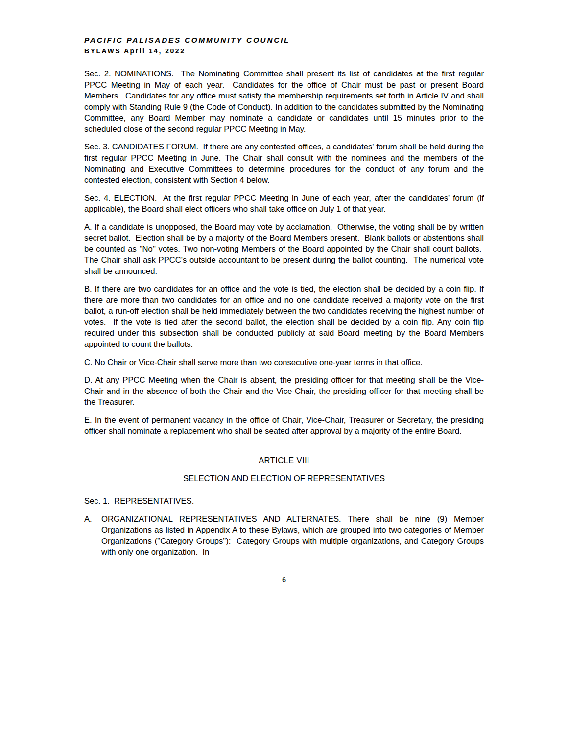PACIFIC PALISADES COMMUNITY COUNCIL
BYLAWS April 14, 2022
Sec. 2. NOMINATIONS. The Nominating Committee shall present its list of candidates at the first regular PPCC Meeting in May of each year. Candidates for the office of Chair must be past or present Board Members. Candidates for any office must satisfy the membership requirements set forth in Article IV and shall comply with Standing Rule 9 (the Code of Conduct). In addition to the candidates submitted by the Nominating Committee, any Board Member may nominate a candidate or candidates until 15 minutes prior to the scheduled close of the second regular PPCC Meeting in May.
Sec. 3. CANDIDATES FORUM. If there are any contested offices, a candidates' forum shall be held during the first regular PPCC Meeting in June. The Chair shall consult with the nominees and the members of the Nominating and Executive Committees to determine procedures for the conduct of any forum and the contested election, consistent with Section 4 below.
Sec. 4. ELECTION. At the first regular PPCC Meeting in June of each year, after the candidates' forum (if applicable), the Board shall elect officers who shall take office on July 1 of that year.
A. If a candidate is unopposed, the Board may vote by acclamation. Otherwise, the voting shall be by written secret ballot. Election shall be by a majority of the Board Members present. Blank ballots or abstentions shall be counted as "No" votes. Two non-voting Members of the Board appointed by the Chair shall count ballots. The Chair shall ask PPCC's outside accountant to be present during the ballot counting. The numerical vote shall be announced.
B. If there are two candidates for an office and the vote is tied, the election shall be decided by a coin flip. If there are more than two candidates for an office and no one candidate received a majority vote on the first ballot, a run-off election shall be held immediately between the two candidates receiving the highest number of votes. If the vote is tied after the second ballot, the election shall be decided by a coin flip. Any coin flip required under this subsection shall be conducted publicly at said Board meeting by the Board Members appointed to count the ballots.
C. No Chair or Vice-Chair shall serve more than two consecutive one-year terms in that office.
D. At any PPCC Meeting when the Chair is absent, the presiding officer for that meeting shall be the Vice-Chair and in the absence of both the Chair and the Vice-Chair, the presiding officer for that meeting shall be the Treasurer.
E. In the event of permanent vacancy in the office of Chair, Vice-Chair, Treasurer or Secretary, the presiding officer shall nominate a replacement who shall be seated after approval by a majority of the entire Board.
ARTICLE VIII
SELECTION AND ELECTION OF REPRESENTATIVES
Sec. 1. REPRESENTATIVES.
A. ORGANIZATIONAL REPRESENTATIVES AND ALTERNATES. There shall be nine (9) Member Organizations as listed in Appendix A to these Bylaws, which are grouped into two categories of Member Organizations ("Category Groups"): Category Groups with multiple organizations, and Category Groups with only one organization. In
6